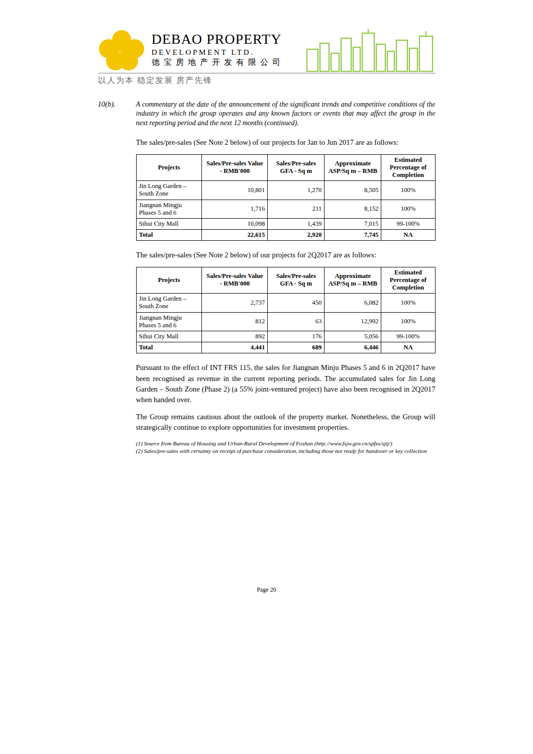DEBAO PROPERTY
DEVELOPMENT LTD.
德 宝 房 地 产 开 发 有 限 公 司
以人为本 稳定发展 房产先锋
10(b).
A commentary at the date of the announcement of the significant trends and competitive conditions of the industry in which the group operates and any known factors or events that may affect the group in the next reporting period and the next 12 months (continued).
The sales/pre-sales (See Note 2 below) of our projects for Jan to Jun 2017 are as follows:
| Projects | Sales/Pre-sales Value - RMB'000 | Sales/Pre-sales GFA - Sq m | Approximate ASP/Sq m – RMB | Estimated Percentage of Completion |
| --- | --- | --- | --- | --- |
| Jin Long Garden – South Zone | 10,801 | 1,270 | 8,505 | 100% |
| Jiangnan Mingju Phases 5 and 6 | 1,716 | 211 | 8,152 | 100% |
| Sihui City Mall | 10,098 | 1,439 | 7,015 | 99-100% |
| Total | 22,615 | 2,920 | 7,745 | NA |
The sales/pre-sales (See Note 2 below) of our projects for 2Q2017 are as follows:
| Projects | Sales/Pre-sales Value - RMB'000 | Sales/Pre-sales GFA - Sq m | Approximate ASP/Sq m – RMB | Estimated Percentage of Completion |
| --- | --- | --- | --- | --- |
| Jin Long Garden – South Zone | 2,737 | 450 | 6,082 | 100% |
| Jiangnan Mingju Phases 5 and 6 | 812 | 63 | 12,992 | 100% |
| Sihui City Mall | 892 | 176 | 5,056 | 99-100% |
| Total | 4,441 | 689 | 6,446 | NA |
Pursuant to the effect of INT FRS 115, the sales for Jiangnan Minju Phases 5 and 6 in 2Q2017 have been recognised as revenue in the current reporting periods. The accumulated sales for Jin Long Garden – South Zone (Phase 2) (a 55% joint-ventured project) have also been recognised in 2Q2017 when handed over.
The Group remains cautious about the outlook of the property market. Nonetheless, the Group will strategically continue to explore opportunities for investment properties.
(1) Source from Bureau of Housing and Urban-Rural Development of Foshan (http://www.fsjw.gov.cn/spfxs/sjtj/)
(2) Sales/pre-sales with certainty on receipt of purchase consideration, including those not ready for handover or key collection
Page 20